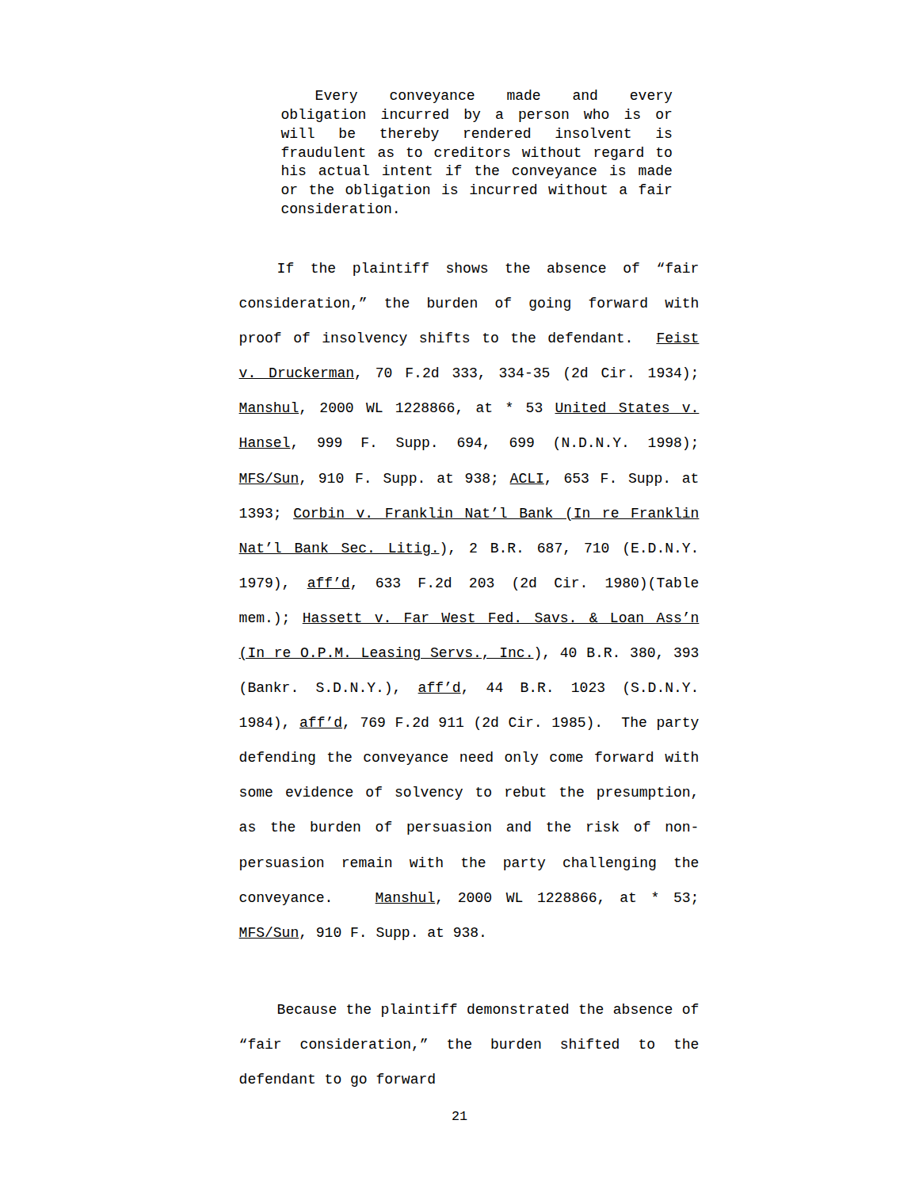Every conveyance made and every obligation incurred by a person who is or will be thereby rendered insolvent is fraudulent as to creditors without regard to his actual intent if the conveyance is made or the obligation is incurred without a fair consideration.
If the plaintiff shows the absence of “fair consideration,” the burden of going forward with proof of insolvency shifts to the defendant. Feist v. Druckerman, 70 F.2d 333, 334-35 (2d Cir. 1934); Manshul, 2000 WL 1228866, at * 53 United States v. Hansel, 999 F. Supp. 694, 699 (N.D.N.Y. 1998); MFS/Sun, 910 F. Supp. at 938; ACLI, 653 F. Supp. at 1393; Corbin v. Franklin Nat’l Bank (In re Franklin Nat’l Bank Sec. Litig.), 2 B.R. 687, 710 (E.D.N.Y. 1979), aff’d, 633 F.2d 203 (2d Cir. 1980)(Table mem.); Hassett v. Far West Fed. Savs. & Loan Ass’n (In re O.P.M. Leasing Servs., Inc.), 40 B.R. 380, 393 (Bankr. S.D.N.Y.), aff’d, 44 B.R. 1023 (S.D.N.Y. 1984), aff’d, 769 F.2d 911 (2d Cir. 1985). The party defending the conveyance need only come forward with some evidence of solvency to rebut the presumption, as the burden of persuasion and the risk of non-persuasion remain with the party challenging the conveyance. Manshul, 2000 WL 1228866, at * 53; MFS/Sun, 910 F. Supp. at 938.
Because the plaintiff demonstrated the absence of “fair consideration,” the burden shifted to the defendant to go forward
21